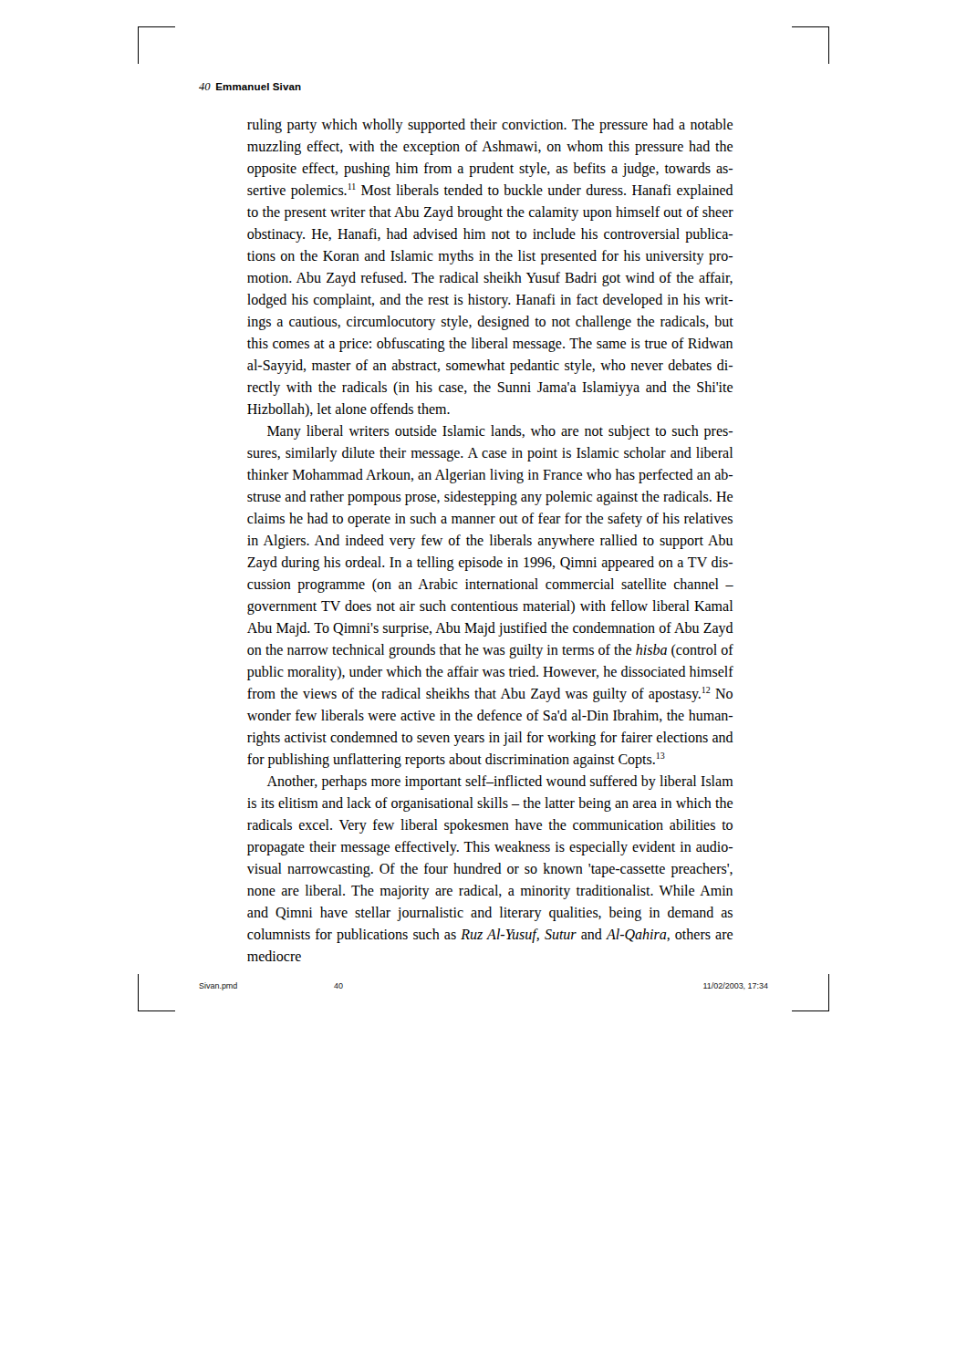40 Emmanuel Sivan
ruling party which wholly supported their conviction. The pressure had a notable muzzling effect, with the exception of Ashmawi, on whom this pressure had the opposite effect, pushing him from a prudent style, as befits a judge, towards assertive polemics.11 Most liberals tended to buckle under duress. Hanafi explained to the present writer that Abu Zayd brought the calamity upon himself out of sheer obstinacy. He, Hanafi, had advised him not to include his controversial publications on the Koran and Islamic myths in the list presented for his university promotion. Abu Zayd refused. The radical sheikh Yusuf Badri got wind of the affair, lodged his complaint, and the rest is history. Hanafi in fact developed in his writings a cautious, circumlocutory style, designed to not challenge the radicals, but this comes at a price: obfuscating the liberal message. The same is true of Ridwan al-Sayyid, master of an abstract, somewhat pedantic style, who never debates directly with the radicals (in his case, the Sunni Jama'a Islamiyya and the Shi'ite Hizbollah), let alone offends them.
Many liberal writers outside Islamic lands, who are not subject to such pressures, similarly dilute their message. A case in point is Islamic scholar and liberal thinker Mohammad Arkoun, an Algerian living in France who has perfected an abstruse and rather pompous prose, sidestepping any polemic against the radicals. He claims he had to operate in such a manner out of fear for the safety of his relatives in Algiers. And indeed very few of the liberals anywhere rallied to support Abu Zayd during his ordeal. In a telling episode in 1996, Qimni appeared on a TV discussion programme (on an Arabic international commercial satellite channel – government TV does not air such contentious material) with fellow liberal Kamal Abu Majd. To Qimni's surprise, Abu Majd justified the condemnation of Abu Zayd on the narrow technical grounds that he was guilty in terms of the hisba (control of public morality), under which the affair was tried. However, he dissociated himself from the views of the radical sheikhs that Abu Zayd was guilty of apostasy.12 No wonder few liberals were active in the defence of Sa'd al-Din Ibrahim, the human-rights activist condemned to seven years in jail for working for fairer elections and for publishing unflattering reports about discrimination against Copts.13
Another, perhaps more important self–inflicted wound suffered by liberal Islam is its elitism and lack of organisational skills – the latter being an area in which the radicals excel. Very few liberal spokesmen have the communication abilities to propagate their message effectively. This weakness is especially evident in audio-visual narrowcasting. Of the four hundred or so known 'tape-cassette preachers', none are liberal. The majority are radical, a minority traditionalist. While Amin and Qimni have stellar journalistic and literary qualities, being in demand as columnists for publications such as Ruz Al-Yusuf, Sutur and Al-Qahira, others are mediocre
Sivan.pmd 40 11/02/2003, 17:34